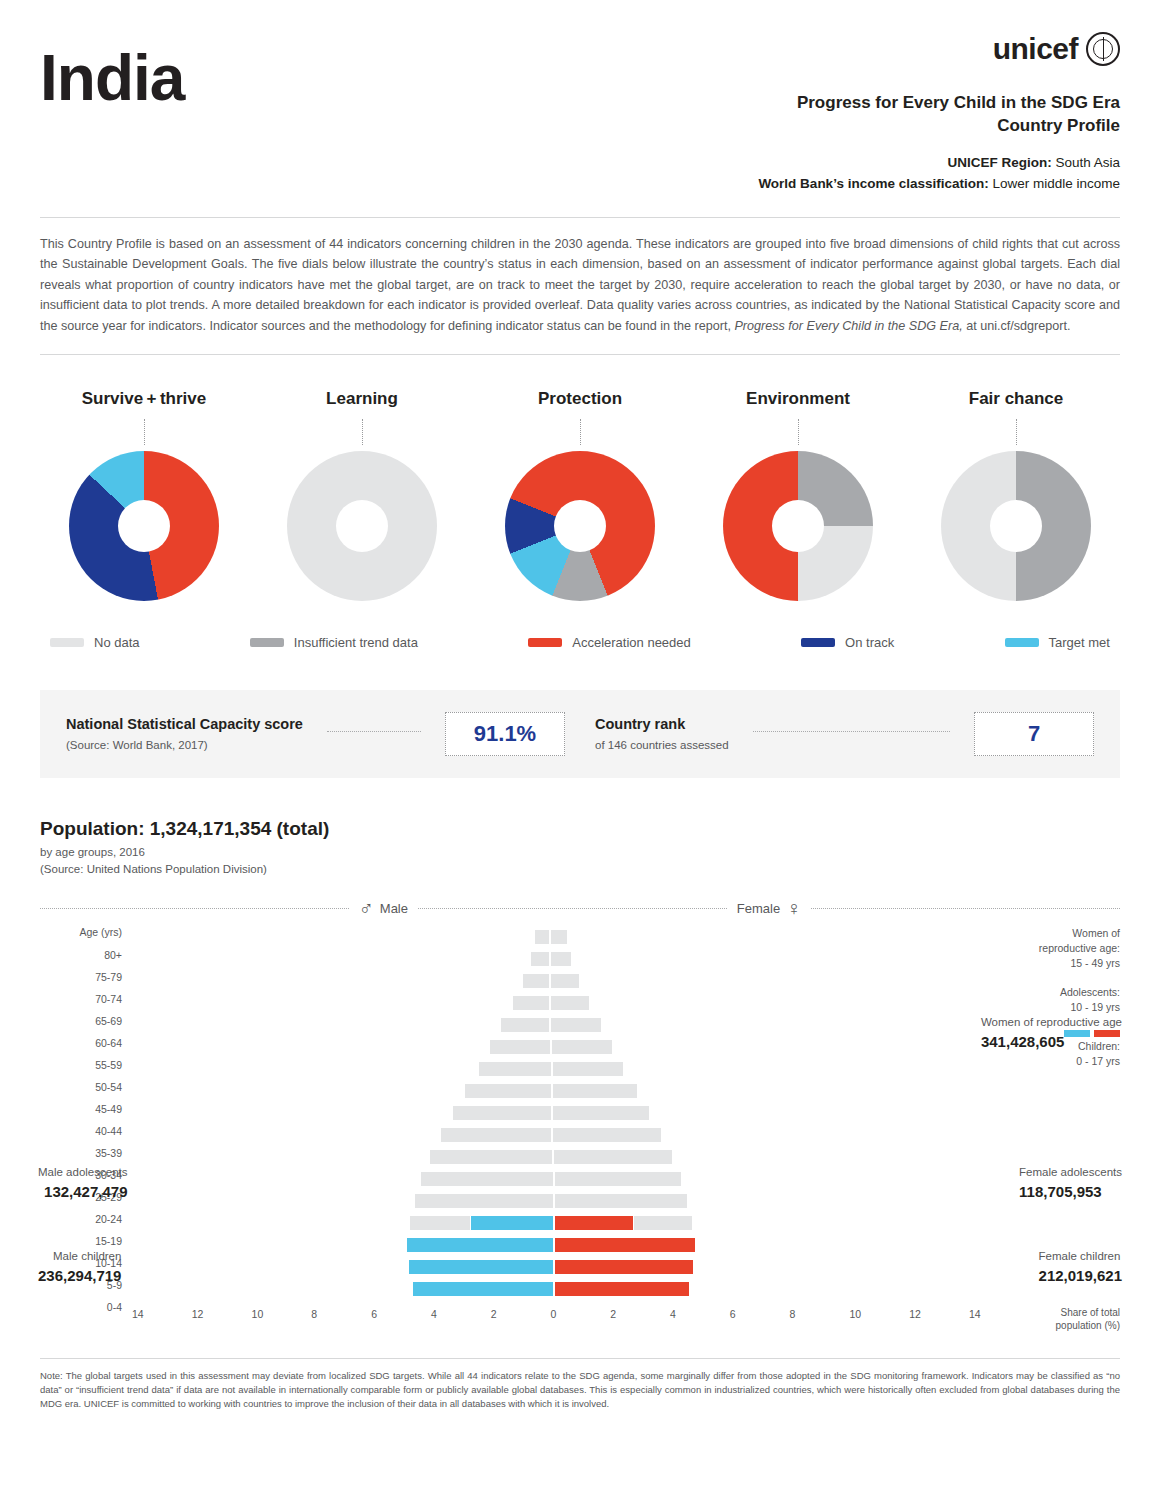India
unicef
Progress for Every Child in the SDG Era
Country Profile
UNICEF Region: South Asia
World Bank’s income classification: Lower middle income
This Country Profile is based on an assessment of 44 indicators concerning children in the 2030 agenda. These indicators are grouped into five broad dimensions of child rights that cut across the Sustainable Development Goals. The five dials below illustrate the country’s status in each dimension, based on an assessment of indicator performance against global targets. Each dial reveals what proportion of country indicators have met the global target, are on track to meet the target by 2030, require acceleration to reach the global target by 2030, or have no data, or insufficient data to plot trends. A more detailed breakdown for each indicator is provided overleaf. Data quality varies across countries, as indicated by the National Statistical Capacity score and the source year for indicators. Indicator sources and the methodology for defining indicator status can be found in the report, Progress for Every Child in the SDG Era, at uni.cf/sdgreport.
Survive + thrive
Learning
Protection
Environment
Fair chance
No data
Insufficient trend data
Acceleration needed
On track
Target met
National Statistical Capacity score (Source: World Bank, 2017)
91.1%
Country rank of 146 countries assessed
7
Population: 1,324,171,354 (total)
by age groups, 2016
(Source: United Nations Population Division)
♂ Male Female ♀
Age (yrs)
80+
75-79
70-74
65-69
60-64
55-59
50-54
45-49
40-44
35-39
30-34
25-29
20-24
15-19
10-14
5-9
0-4
141210864202468101214
Women of
reproductive age:
15 - 49 yrs
Adolescents:
10 - 19 yrs
Children:
0 - 17 yrs
Women of reproductive age341,428,605
Female adolescents118,705,953
Female children212,019,621
Male adolescents132,427,479
Male children236,294,719
Share of total
population (%)
Note: The global targets used in this assessment may deviate from localized SDG targets. While all 44 indicators relate to the SDG agenda, some marginally differ from those adopted in the SDG monitoring framework. Indicators may be classified as “no data” or “insufficient trend data” if data are not available in internationally comparable form or publicly available global databases. This is especially common in industrialized countries, which were historically often excluded from global databases during the MDG era. UNICEF is committed to working with countries to improve the inclusion of their data in all databases with which it is involved.